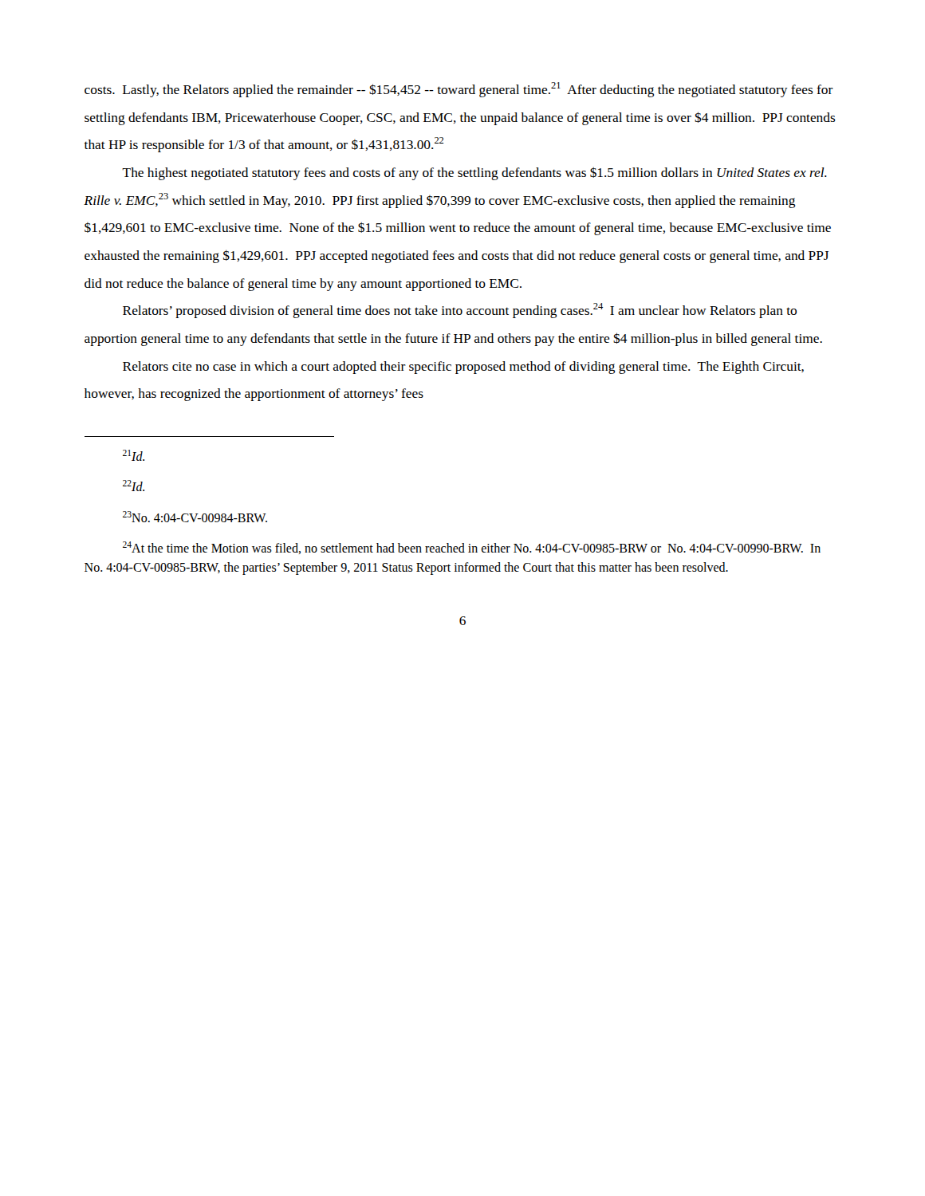costs. Lastly, the Relators applied the remainder -- $154,452 -- toward general time.21 After deducting the negotiated statutory fees for settling defendants IBM, Pricewaterhouse Cooper, CSC, and EMC, the unpaid balance of general time is over $4 million. PPJ contends that HP is responsible for 1/3 of that amount, or $1,431,813.00.22
The highest negotiated statutory fees and costs of any of the settling defendants was $1.5 million dollars in United States ex rel. Rille v. EMC,23 which settled in May, 2010. PPJ first applied $70,399 to cover EMC-exclusive costs, then applied the remaining $1,429,601 to EMC-exclusive time. None of the $1.5 million went to reduce the amount of general time, because EMC-exclusive time exhausted the remaining $1,429,601. PPJ accepted negotiated fees and costs that did not reduce general costs or general time, and PPJ did not reduce the balance of general time by any amount apportioned to EMC.
Relators’ proposed division of general time does not take into account pending cases.24 I am unclear how Relators plan to apportion general time to any defendants that settle in the future if HP and others pay the entire $4 million-plus in billed general time.
Relators cite no case in which a court adopted their specific proposed method of dividing general time. The Eighth Circuit, however, has recognized the apportionment of attorneys’ fees
21Id.
22Id.
23No. 4:04-CV-00984-BRW.
24At the time the Motion was filed, no settlement had been reached in either No. 4:04-CV-00985-BRW or No. 4:04-CV-00990-BRW. In No. 4:04-CV-00985-BRW, the parties’ September 9, 2011 Status Report informed the Court that this matter has been resolved.
6